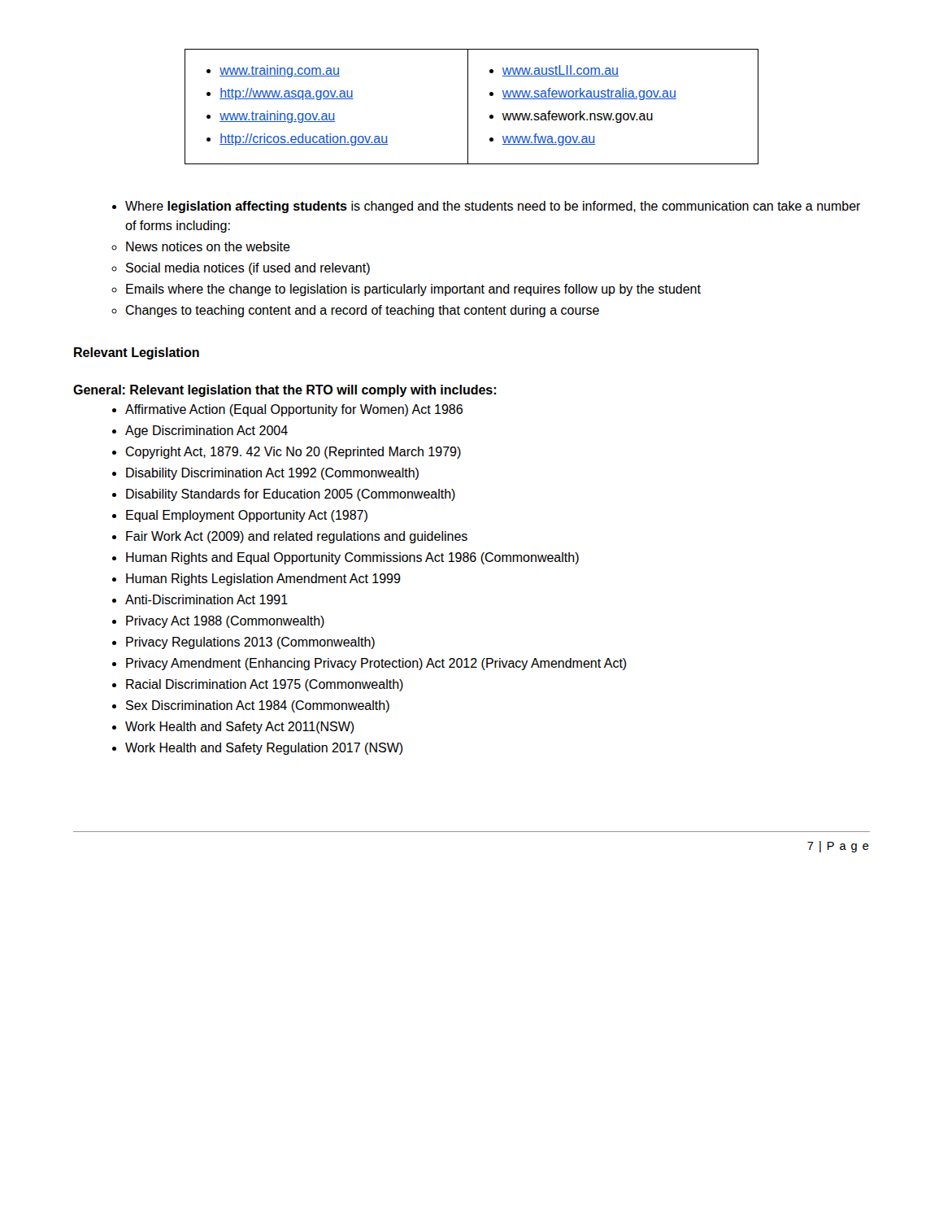| www.training.com.au http://www.asqa.gov.au www.training.gov.au http://cricos.education.gov.au | www.austLII.com.au www.safeworkaustralia.gov.au www.safework.nsw.gov.au www.fwa.gov.au |
Where legislation affecting students is changed and the students need to be informed, the communication can take a number of forms including:
News notices on the website
Social media notices (if used and relevant)
Emails where the change to legislation is particularly important and requires follow up by the student
Changes to teaching content and a record of teaching that content during a course
Relevant Legislation
General: Relevant legislation that the RTO will comply with includes:
Affirmative Action (Equal Opportunity for Women) Act 1986
Age Discrimination Act 2004
Copyright Act, 1879. 42 Vic No 20 (Reprinted March 1979)
Disability Discrimination Act 1992 (Commonwealth)
Disability Standards for Education 2005 (Commonwealth)
Equal Employment Opportunity Act (1987)
Fair Work Act (2009) and related regulations and guidelines
Human Rights and Equal Opportunity Commissions Act 1986 (Commonwealth)
Human Rights Legislation Amendment Act 1999
Anti-Discrimination Act 1991
Privacy Act 1988 (Commonwealth)
Privacy Regulations 2013 (Commonwealth)
Privacy Amendment (Enhancing Privacy Protection) Act 2012 (Privacy Amendment Act)
Racial Discrimination Act 1975 (Commonwealth)
Sex Discrimination Act 1984 (Commonwealth)
Work Health and Safety Act 2011(NSW)
Work Health and Safety Regulation 2017 (NSW)
7 | P a g e